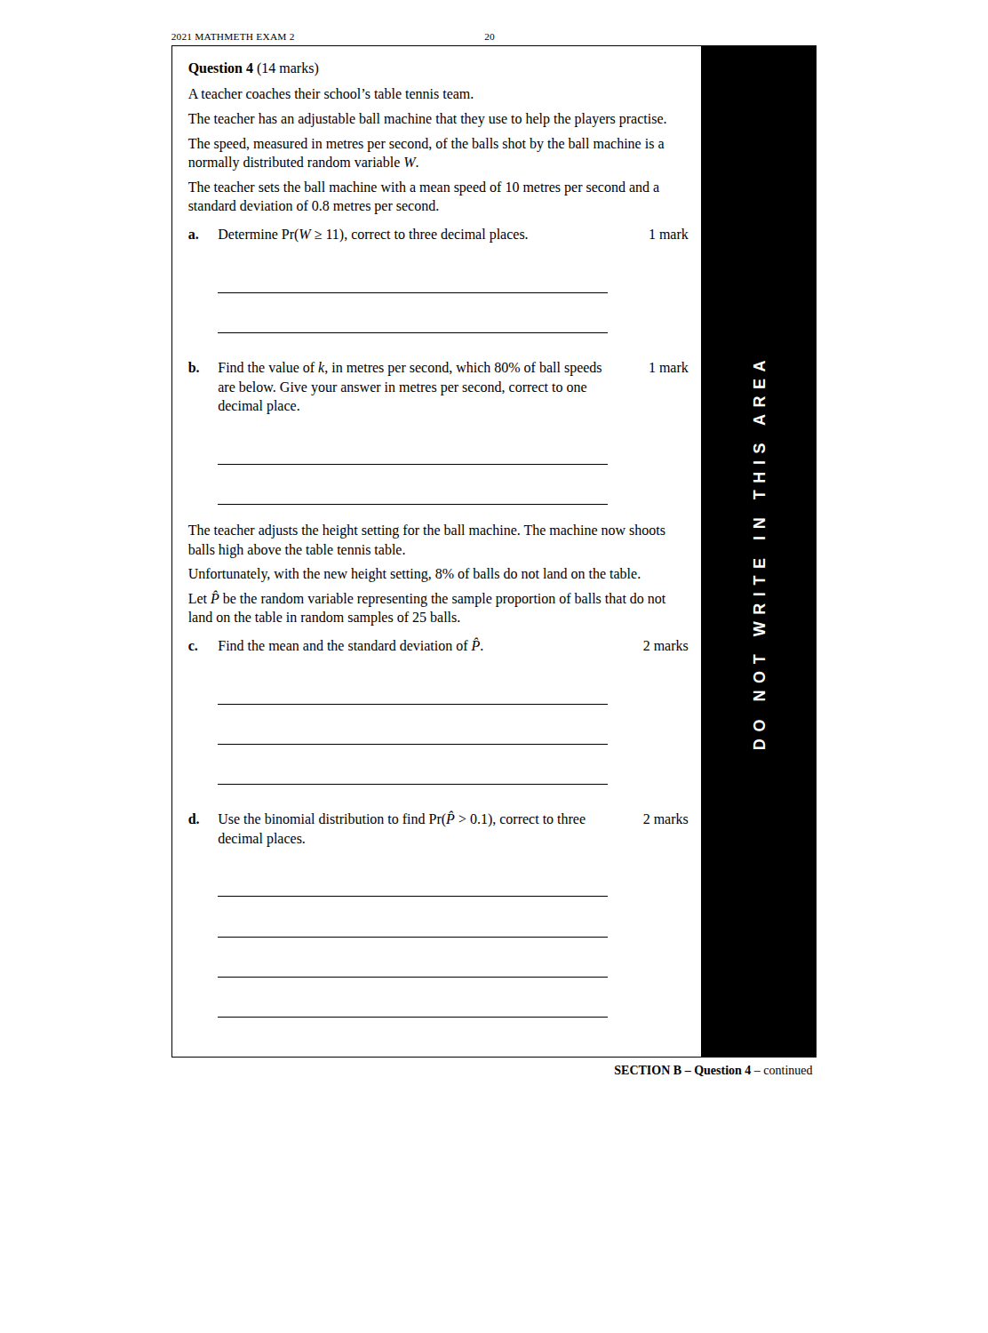2021 MATHMETH EXAM 2
20
Question 4 (14 marks)
A teacher coaches their school’s table tennis team.
The teacher has an adjustable ball machine that they use to help the players practise.
The speed, measured in metres per second, of the balls shot by the ball machine is a normally distributed random variable W.
The teacher sets the ball machine with a mean speed of 10 metres per second and a standard deviation of 0.8 metres per second.
a.
Determine Pr(W ≥ 11), correct to three decimal places.
1 mark
b.
Find the value of k, in metres per second, which 80% of ball speeds are below. Give your answer in metres per second, correct to one decimal place.
1 mark
The teacher adjusts the height setting for the ball machine. The machine now shoots balls high above the table tennis table.
Unfortunately, with the new height setting, 8% of balls do not land on the table.
Let P̂ be the random variable representing the sample proportion of balls that do not land on the table in random samples of 25 balls.
c.
Find the mean and the standard deviation of P̂.
2 marks
d.
Use the binomial distribution to find Pr(P̂ > 0.1), correct to three decimal places.
2 marks
DO NOT WRITE IN THIS AREA
SECTION B – Question 4 – continued